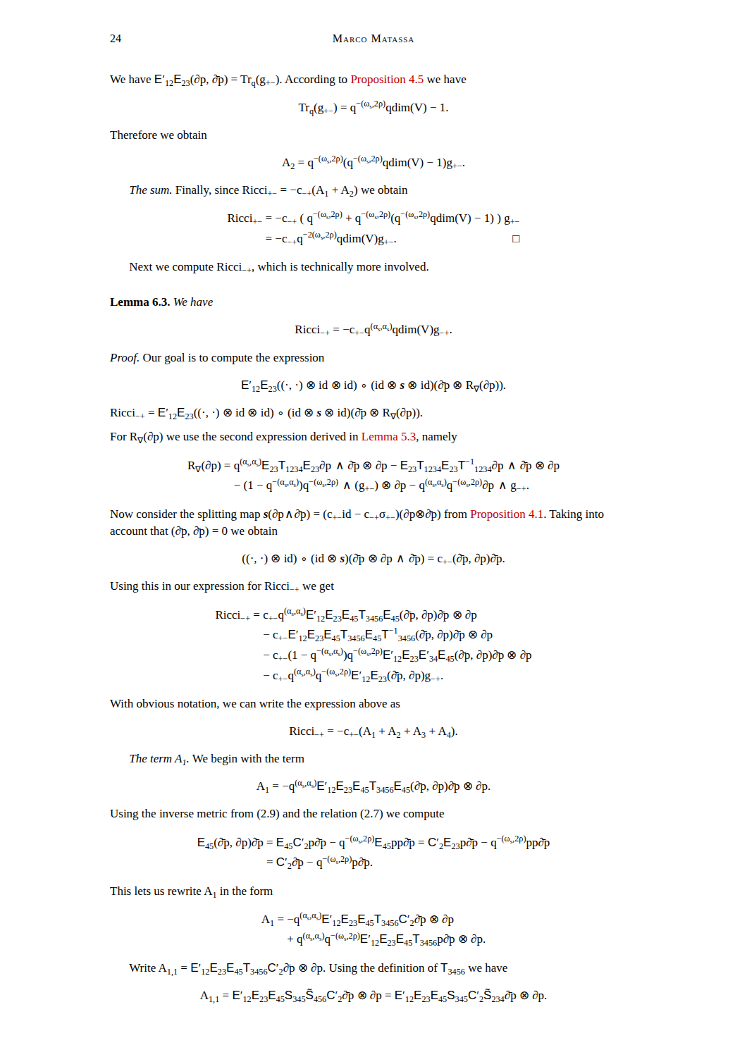24 Marco Matassa
We have E′12E23(∂p, ∂̄p) = Trq(g+−). According to Proposition 4.5 we have
Trq(g+−) = q−(ωs,2ρ)qdim(V) − 1.
Therefore we obtain
A2 = q−(ωs,2ρ)(q−(ωs,2ρ)qdim(V) − 1)g+−.
The sum. Finally, since Ricci+− = −c−+(A1 + A2) we obtain
Ricci+− =
−c−+ ( q−(ωs,2ρ) + q−(ωs,2ρ)(q−(ωs,2ρ)qdim(V) − 1) ) g+−
=
−c−+q−2(ωs,2ρ)qdim(V)g+−. □
Next we compute Ricci−+, which is technically more involved.
Lemma 6.3. We have
Ricci−+ = −c+−q(αs,αs)qdim(V)g−+.
Proof. Our goal is to compute the expression
E′12E23((·, ·) ⊗ id ⊗ id) ∘ (id ⊗ s ⊗ id)(∂̄p ⊗ R∇(∂p)).
Ricci−+ = E′12E23((·, ·) ⊗ id ⊗ id) ∘ (id ⊗ s ⊗ id)(∂̄p ⊗ R∇(∂p)).
For R∇(∂p) we use the second expression derived in Lemma 5.3, namely
R∇(∂p) =
q(αs,αs)E23T1234E23∂p ∧ ∂̄p ⊗ ∂p − E23T1234E23T−11234∂p ∧ ∂̄p ⊗ ∂p
− (1 − q−(αs,αs))q−(ωs,2ρ) ∧ (g+−) ⊗ ∂p − q(αs,αs)q−(ωs,2ρ)∂p ∧ g−+.
Now consider the splitting map s(∂p∧∂̄p) = (c+−id − c−+σ+−)(∂p⊗∂̄p) from Proposition 4.1. Taking into account that (∂̄p, ∂̄p) = 0 we obtain
((·, ·) ⊗ id) ∘ (id ⊗ s)(∂̄p ⊗ ∂p ∧ ∂̄p) = c+−(∂̄p, ∂p)∂̄p.
Using this in our expression for Ricci−+ we get
Ricci−+ =
c+−q(αs,αs)E′12E23E45T3456E45(∂̄p, ∂p)∂̄p ⊗ ∂p
− c+−E′12E23E45T3456E45T−13456(∂̄p, ∂p)∂̄p ⊗ ∂p
− c+−(1 − q−(αs,αs))q−(ωs,2ρ)E′12E23E′34E45(∂̄p, ∂p)∂̄p ⊗ ∂p
− c+−q(αs,αs)q−(ωs,2ρ)E′12E23(∂̄p, ∂p)g−+.
With obvious notation, we can write the expression above as
Ricci−+ = −c+−(A1 + A2 + A3 + A4).
The term A1. We begin with the term
A1 = −q(αs,αs)E′12E23E45T3456E45(∂̄p, ∂p)∂̄p ⊗ ∂p.
Using the inverse metric from (2.9) and the relation (2.7) we compute
E45(∂̄p, ∂p)∂̄p =
E45C′2p∂̄p − q−(ωs,2ρ)E45pp∂̄p = C′2E23p∂̄p − q−(ωs,2ρ)pp∂̄p
=
C′2∂̄p − q−(ωs,2ρ)p∂̄p.
This lets us rewrite A1 in the form
A1 =
−q(αs,αs)E′12E23E45T3456C′2∂̄p ⊗ ∂p
+ q(αs,αs)q−(ωs,2ρ)E′12E23E45T3456p∂̄p ⊗ ∂p.
Write A1,1 = E′12E23E45T3456C′2∂̄p ⊗ ∂p. Using the definition of T3456 we have
A1,1 = E′12E23E45S345S̃456C′2∂̄p ⊗ ∂p = E′12E23E45S345C′2S̃234∂̄p ⊗ ∂p.